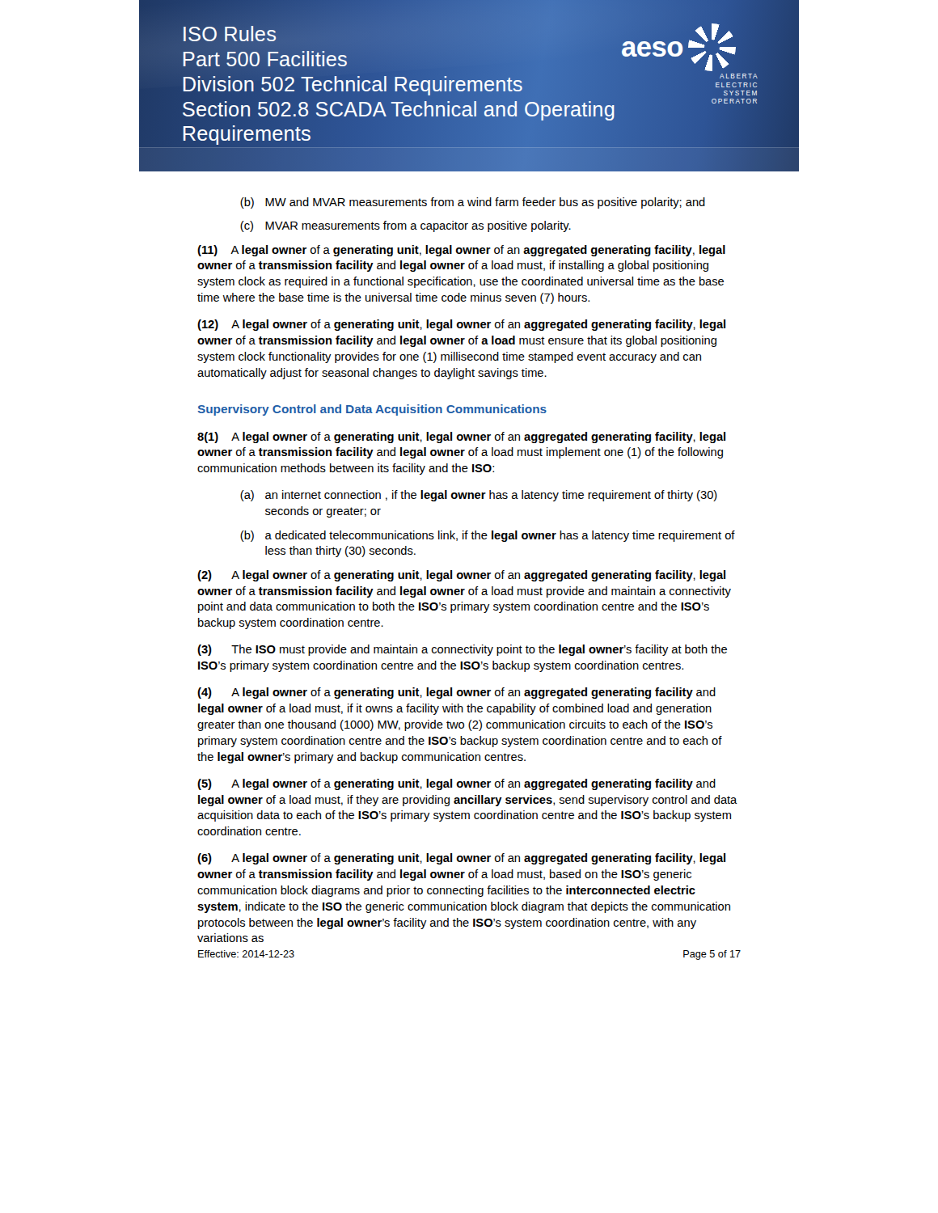ISO Rules Part 500 Facilities Division 502 Technical Requirements Section 502.8 SCADA Technical and Operating Requirements
aeso
ALBERTA
ELECTRIC
SYSTEM
OPERATOR
(b) MW and MVAR measurements from a wind farm feeder bus as positive polarity; and
(c) MVAR measurements from a capacitor as positive polarity.
(11) A legal owner of a generating unit, legal owner of an aggregated generating facility, legal owner of a transmission facility and legal owner of a load must, if installing a global positioning system clock as required in a functional specification, use the coordinated universal time as the base time where the base time is the universal time code minus seven (7) hours.
(12) A legal owner of a generating unit, legal owner of an aggregated generating facility, legal owner of a transmission facility and legal owner of a load must ensure that its global positioning system clock functionality provides for one (1) millisecond time stamped event accuracy and can automatically adjust for seasonal changes to daylight savings time.
Supervisory Control and Data Acquisition Communications
8(1) A legal owner of a generating unit, legal owner of an aggregated generating facility, legal owner of a transmission facility and legal owner of a load must implement one (1) of the following communication methods between its facility and the ISO:
(a) an internet connection , if the legal owner has a latency time requirement of thirty (30) seconds or greater; or
(b) a dedicated telecommunications link, if the legal owner has a latency time requirement of less than thirty (30) seconds.
(2) A legal owner of a generating unit, legal owner of an aggregated generating facility, legal owner of a transmission facility and legal owner of a load must provide and maintain a connectivity point and data communication to both the ISO’s primary system coordination centre and the ISO’s backup system coordination centre.
(3) The ISO must provide and maintain a connectivity point to the legal owner’s facility at both the ISO’s primary system coordination centre and the ISO’s backup system coordination centres.
(4) A legal owner of a generating unit, legal owner of an aggregated generating facility and legal owner of a load must, if it owns a facility with the capability of combined load and generation greater than one thousand (1000) MW, provide two (2) communication circuits to each of the ISO’s primary system coordination centre and the ISO’s backup system coordination centre and to each of the legal owner’s primary and backup communication centres.
(5) A legal owner of a generating unit, legal owner of an aggregated generating facility and legal owner of a load must, if they are providing ancillary services, send supervisory control and data acquisition data to each of the ISO’s primary system coordination centre and the ISO’s backup system coordination centre.
(6) A legal owner of a generating unit, legal owner of an aggregated generating facility, legal owner of a transmission facility and legal owner of a load must, based on the ISO’s generic communication block diagrams and prior to connecting facilities to the interconnected electric system, indicate to the ISO the generic communication block diagram that depicts the communication protocols between the legal owner’s facility and the ISO’s system coordination centre, with any variations as
Effective: 2014-12-23 Page 5 of 17